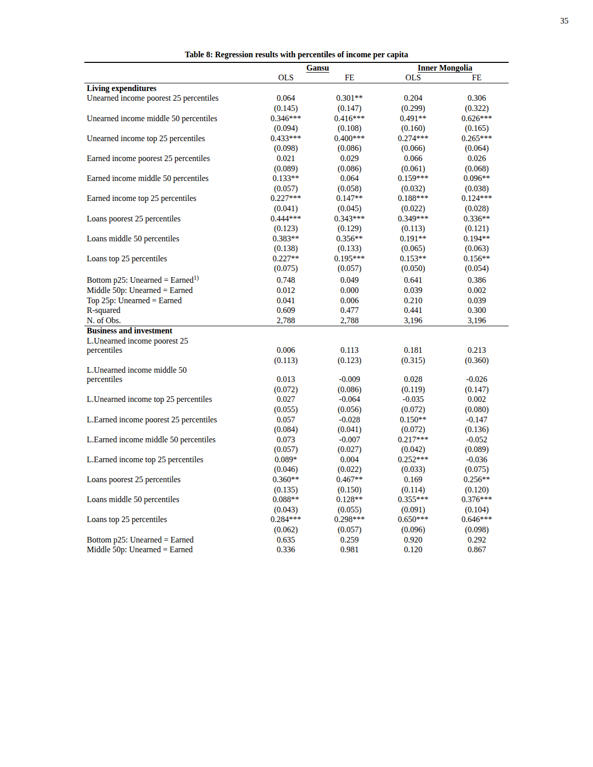35
Table 8: Regression results with percentiles of income per capita
| | Gansu | Inner Mongolia |
| --- | --- | --- |
| | OLS | FE | OLS | FE |
| Living expenditures | | | | |
| Unearned income poorest 25 percentiles | 0.064 | 0.301** | 0.204 | 0.306 |
| | (0.145) | (0.147) | (0.299) | (0.322) |
| Unearned income middle 50 percentiles | 0.346*** | 0.416*** | 0.491** | 0.626*** |
| | (0.094) | (0.108) | (0.160) | (0.165) |
| Unearned income top 25 percentiles | 0.433*** | 0.400*** | 0.274*** | 0.265*** |
| | (0.098) | (0.086) | (0.066) | (0.064) |
| Earned income poorest 25 percentiles | 0.021 | 0.029 | 0.066 | 0.026 |
| | (0.089) | (0.086) | (0.061) | (0.068) |
| Earned income middle 50 percentiles | 0.133** | 0.064 | 0.159*** | 0.096** |
| | (0.057) | (0.058) | (0.032) | (0.038) |
| Earned income top 25 percentiles | 0.227*** | 0.147** | 0.188*** | 0.124*** |
| | (0.041) | (0.045) | (0.022) | (0.028) |
| Loans poorest 25 percentiles | 0.444*** | 0.343*** | 0.349*** | 0.336** |
| | (0.123) | (0.129) | (0.113) | (0.121) |
| Loans middle 50 percentiles | 0.383** | 0.356** | 0.191** | 0.194** |
| | (0.138) | (0.133) | (0.065) | (0.063) |
| Loans top 25 percentiles | 0.227** | 0.195*** | 0.153** | 0.156** |
| | (0.075) | (0.057) | (0.050) | (0.054) |
| Bottom p25: Unearned = Earned 1) | 0.748 | 0.049 | 0.641 | 0.386 |
| Middle 50p: Unearned = Earned | 0.012 | 0.000 | 0.039 | 0.002 |
| Top 25p: Unearned = Earned | 0.041 | 0.006 | 0.210 | 0.039 |
| R-squared | 0.609 | 0.477 | 0.441 | 0.300 |
| N. of Obs. | 2,788 | 2,788 | 3,196 | 3,196 |
| Business and investment | | | | |
| L.Unearned income poorest 25 percentiles | 0.006 | 0.113 | 0.181 | 0.213 |
| | (0.113) | (0.123) | (0.315) | (0.360) |
| L.Unearned income middle 50 percentiles | 0.013 | -0.009 | 0.028 | -0.026 |
| | (0.072) | (0.086) | (0.119) | (0.147) |
| L.Unearned income top 25 percentiles | 0.027 | -0.064 | -0.035 | 0.002 |
| | (0.055) | (0.056) | (0.072) | (0.080) |
| L.Earned income poorest 25 percentiles | 0.057 | -0.028 | 0.150** | -0.147 |
| | (0.084) | (0.041) | (0.072) | (0.136) |
| L.Earned income middle 50 percentiles | 0.073 | -0.007 | 0.217*** | -0.052 |
| | (0.057) | (0.027) | (0.042) | (0.089) |
| L.Earned income top 25 percentiles | 0.089* | 0.004 | 0.252*** | -0.036 |
| | (0.046) | (0.022) | (0.033) | (0.075) |
| Loans poorest 25 percentiles | 0.360** | 0.467** | 0.169 | 0.256** |
| | (0.135) | (0.150) | (0.114) | (0.120) |
| Loans middle 50 percentiles | 0.088** | 0.128** | 0.355*** | 0.376*** |
| | (0.043) | (0.055) | (0.091) | (0.104) |
| Loans top 25 percentiles | 0.284*** | 0.298*** | 0.650*** | 0.646*** |
| | (0.062) | (0.057) | (0.096) | (0.098) |
| Bottom p25: Unearned = Earned | 0.635 | 0.259 | 0.920 | 0.292 |
| Middle 50p: Unearned = Earned | 0.336 | 0.981 | 0.120 | 0.867 |